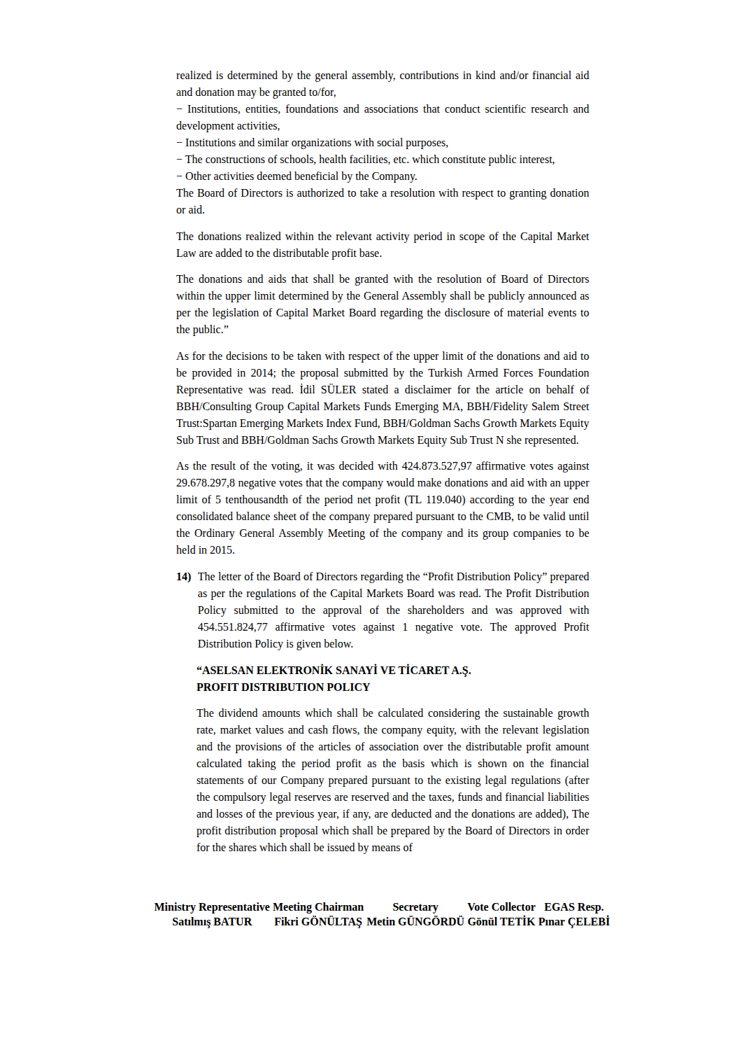realized is determined by the general assembly, contributions in kind and/or financial aid and donation may be granted to/for,
− Institutions, entities, foundations and associations that conduct scientific research and development activities,
− Institutions and similar organizations with social purposes,
− The constructions of schools, health facilities, etc. which constitute public interest,
− Other activities deemed beneficial by the Company.
The Board of Directors is authorized to take a resolution with respect to granting donation or aid.
The donations realized within the relevant activity period in scope of the Capital Market Law are added to the distributable profit base.
The donations and aids that shall be granted with the resolution of Board of Directors within the upper limit determined by the General Assembly shall be publicly announced as per the legislation of Capital Market Board regarding the disclosure of material events to the public.”
As for the decisions to be taken with respect of the upper limit of the donations and aid to be provided in 2014; the proposal submitted by the Turkish Armed Forces Foundation Representative was read. İdil SÜLER stated a disclaimer for the article on behalf of BBH/Consulting Group Capital Markets Funds Emerging MA, BBH/Fidelity Salem Street Trust:Spartan Emerging Markets Index Fund, BBH/Goldman Sachs Growth Markets Equity Sub Trust and BBH/Goldman Sachs Growth Markets Equity Sub Trust N she represented.
As the result of the voting, it was decided with 424.873.527,97 affirmative votes against 29.678.297,8 negative votes that the company would make donations and aid with an upper limit of 5 tenthousandth of the period net profit (TL 119.040) according to the year end consolidated balance sheet of the company prepared pursuant to the CMB, to be valid until the Ordinary General Assembly Meeting of the company and its group companies to be held in 2015.
14)
The letter of the Board of Directors regarding the “Profit Distribution Policy” prepared as per the regulations of the Capital Markets Board was read. The Profit Distribution Policy submitted to the approval of the shareholders and was approved with 454.551.824,77 affirmative votes against 1 negative vote. The approved Profit Distribution Policy is given below.
“ASELSAN ELEKTRONİK SANAYİ VE TİCARET A.Ş.
PROFIT DISTRIBUTION POLICY
The dividend amounts which shall be calculated considering the sustainable growth rate, market values and cash flows, the company equity, with the relevant legislation and the provisions of the articles of association over the distributable profit amount calculated taking the period profit as the basis which is shown on the financial statements of our Company prepared pursuant to the existing legal regulations (after the compulsory legal reserves are reserved and the taxes, funds and financial liabilities and losses of the previous year, if any, are deducted and the donations are added), The profit distribution proposal which shall be prepared by the Board of Directors in order for the shares which shall be issued by means of
| Ministry Representative | Meeting Chairman | Secretary | Vote Collector | EGAS Resp. |
| Satılmış BATUR | Fikri GÖNÜLTAŞ | Metin GÜNGÖRDÜ | Gönül TETİK | Pınar ÇELEBİ |